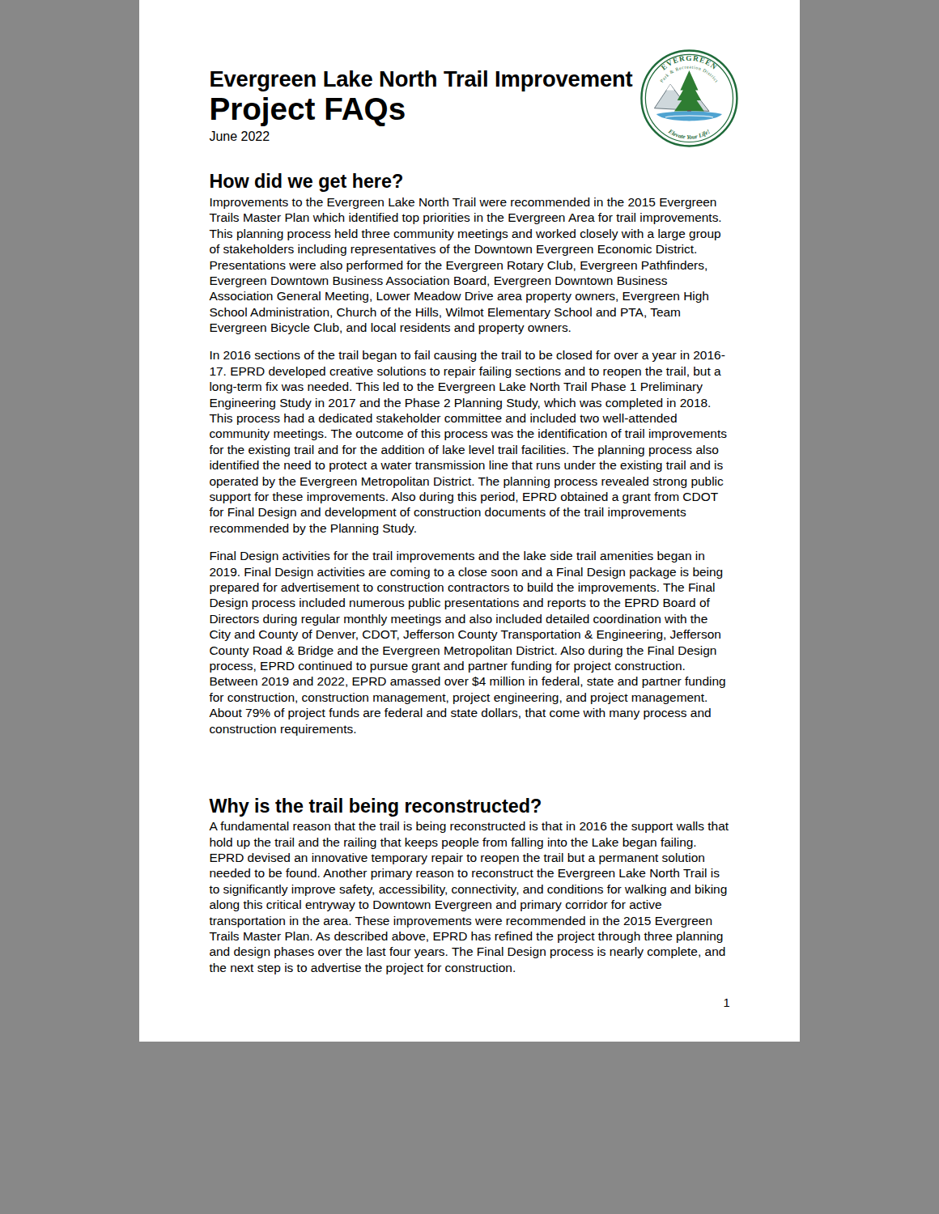EVERGREEN Park & Recreation District Elevate Your Life!
Evergreen Lake North Trail Improvement
Project FAQs
June 2022
How did we get here?
Improvements to the Evergreen Lake North Trail were recommended in the 2015 Evergreen Trails Master Plan which identified top priorities in the Evergreen Area for trail improvements. This planning process held three community meetings and worked closely with a large group of stakeholders including representatives of the Downtown Evergreen Economic District. Presentations were also performed for the Evergreen Rotary Club, Evergreen Pathfinders, Evergreen Downtown Business Association Board, Evergreen Downtown Business Association General Meeting, Lower Meadow Drive area property owners, Evergreen High School Administration, Church of the Hills, Wilmot Elementary School and PTA, Team Evergreen Bicycle Club, and local residents and property owners.
In 2016 sections of the trail began to fail causing the trail to be closed for over a year in 2016-17. EPRD developed creative solutions to repair failing sections and to reopen the trail, but a long-term fix was needed. This led to the Evergreen Lake North Trail Phase 1 Preliminary Engineering Study in 2017 and the Phase 2 Planning Study, which was completed in 2018. This process had a dedicated stakeholder committee and included two well-attended community meetings. The outcome of this process was the identification of trail improvements for the existing trail and for the addition of lake level trail facilities. The planning process also identified the need to protect a water transmission line that runs under the existing trail and is operated by the Evergreen Metropolitan District. The planning process revealed strong public support for these improvements. Also during this period, EPRD obtained a grant from CDOT for Final Design and development of construction documents of the trail improvements recommended by the Planning Study.
Final Design activities for the trail improvements and the lake side trail amenities began in 2019. Final Design activities are coming to a close soon and a Final Design package is being prepared for advertisement to construction contractors to build the improvements. The Final Design process included numerous public presentations and reports to the EPRD Board of Directors during regular monthly meetings and also included detailed coordination with the City and County of Denver, CDOT, Jefferson County Transportation & Engineering, Jefferson County Road & Bridge and the Evergreen Metropolitan District. Also during the Final Design process, EPRD continued to pursue grant and partner funding for project construction. Between 2019 and 2022, EPRD amassed over $4 million in federal, state and partner funding for construction, construction management, project engineering, and project management. About 79% of project funds are federal and state dollars, that come with many process and construction requirements.
Why is the trail being reconstructed?
A fundamental reason that the trail is being reconstructed is that in 2016 the support walls that hold up the trail and the railing that keeps people from falling into the Lake began failing. EPRD devised an innovative temporary repair to reopen the trail but a permanent solution needed to be found. Another primary reason to reconstruct the Evergreen Lake North Trail is to significantly improve safety, accessibility, connectivity, and conditions for walking and biking along this critical entryway to Downtown Evergreen and primary corridor for active transportation in the area. These improvements were recommended in the 2015 Evergreen Trails Master Plan. As described above, EPRD has refined the project through three planning and design phases over the last four years. The Final Design process is nearly complete, and the next step is to advertise the project for construction.
1